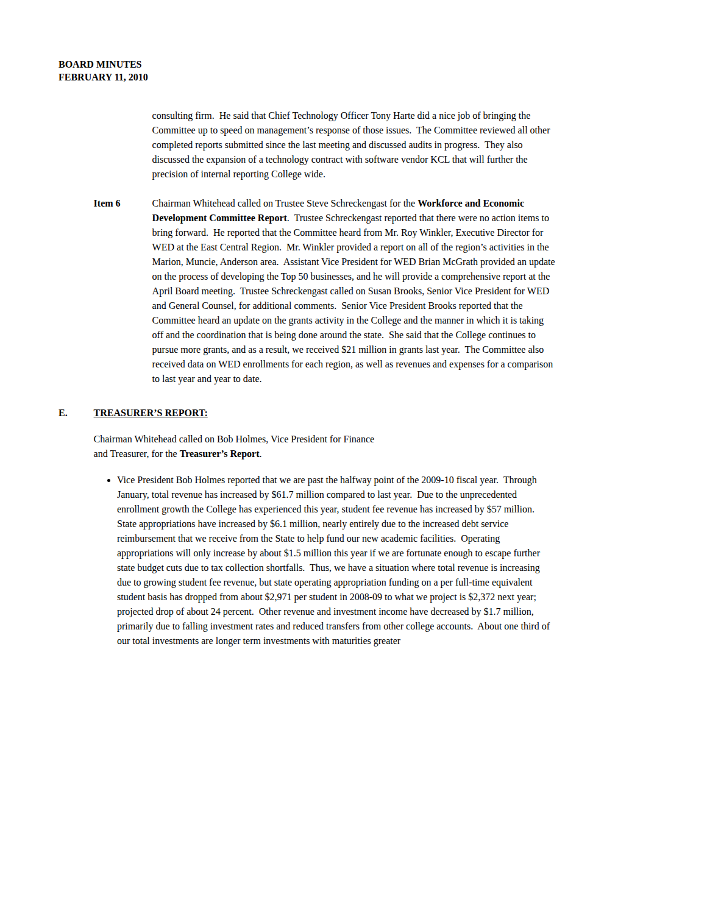BOARD MINUTES
FEBRUARY 11, 2010
consulting firm. He said that Chief Technology Officer Tony Harte did a nice job of bringing the Committee up to speed on management’s response of those issues. The Committee reviewed all other completed reports submitted since the last meeting and discussed audits in progress. They also discussed the expansion of a technology contract with software vendor KCL that will further the precision of internal reporting College wide.
Item 6
Chairman Whitehead called on Trustee Steve Schreckengast for the Workforce and Economic Development Committee Report. Trustee Schreckengast reported that there were no action items to bring forward. He reported that the Committee heard from Mr. Roy Winkler, Executive Director for WED at the East Central Region. Mr. Winkler provided a report on all of the region’s activities in the Marion, Muncie, Anderson area. Assistant Vice President for WED Brian McGrath provided an update on the process of developing the Top 50 businesses, and he will provide a comprehensive report at the April Board meeting. Trustee Schreckengast called on Susan Brooks, Senior Vice President for WED and General Counsel, for additional comments. Senior Vice President Brooks reported that the Committee heard an update on the grants activity in the College and the manner in which it is taking off and the coordination that is being done around the state. She said that the College continues to pursue more grants, and as a result, we received $21 million in grants last year. The Committee also received data on WED enrollments for each region, as well as revenues and expenses for a comparison to last year and year to date.
E.
TREASURER’S REPORT:
Chairman Whitehead called on Bob Holmes, Vice President for Finance
and Treasurer, for the Treasurer’s Report.
Vice President Bob Holmes reported that we are past the halfway point of the 2009-10 fiscal year. Through January, total revenue has increased by $61.7 million compared to last year. Due to the unprecedented enrollment growth the College has experienced this year, student fee revenue has increased by $57 million. State appropriations have increased by $6.1 million, nearly entirely due to the increased debt service reimbursement that we receive from the State to help fund our new academic facilities. Operating appropriations will only increase by about $1.5 million this year if we are fortunate enough to escape further state budget cuts due to tax collection shortfalls. Thus, we have a situation where total revenue is increasing due to growing student fee revenue, but state operating appropriation funding on a per full-time equivalent student basis has dropped from about $2,971 per student in 2008-09 to what we project is $2,372 next year; projected drop of about 24 percent. Other revenue and investment income have decreased by $1.7 million, primarily due to falling investment rates and reduced transfers from other college accounts. About one third of our total investments are longer term investments with maturities greater